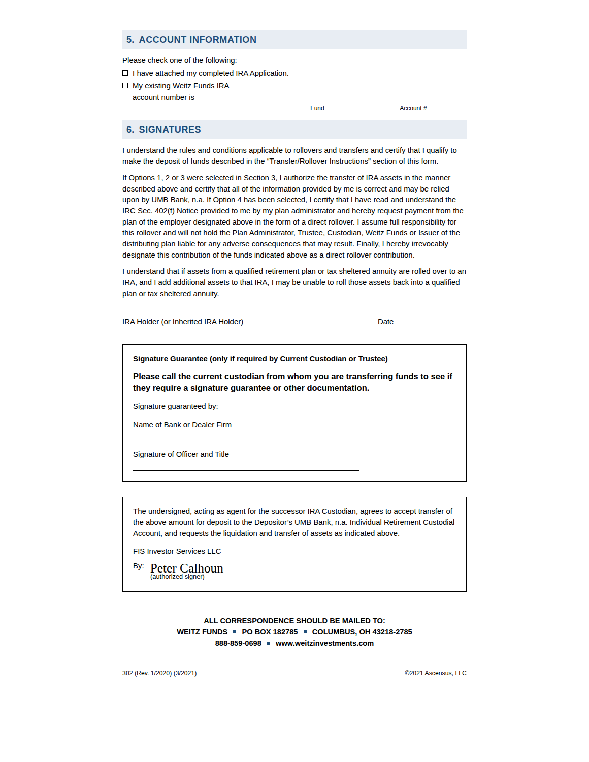5. ACCOUNT INFORMATION
Please check one of the following:
I have attached my completed IRA Application.
My existing Weitz Funds IRA account number is
Fund Account #
6. SIGNATURES
I understand the rules and conditions applicable to rollovers and transfers and certify that I qualify to make the deposit of funds described in the “Transfer/Rollover Instructions” section of this form.
If Options 1, 2 or 3 were selected in Section 3, I authorize the transfer of IRA assets in the manner described above and certify that all of the information provided by me is correct and may be relied upon by UMB Bank, n.a. If Option 4 has been selected, I certify that I have read and understand the IRC Sec. 402(f) Notice provided to me by my plan administrator and hereby request payment from the plan of the employer designated above in the form of a direct rollover. I assume full responsibility for this rollover and will not hold the Plan Administrator, Trustee, Custodian, Weitz Funds or Issuer of the distributing plan liable for any adverse consequences that may result. Finally, I hereby irrevocably designate this contribution of the funds indicated above as a direct rollover contribution.
I understand that if assets from a qualified retirement plan or tax sheltered annuity are rolled over to an IRA, and I add additional assets to that IRA, I may be unable to roll those assets back into a qualified plan or tax sheltered annuity.
IRA Holder (or Inherited IRA Holder) Date
Signature Guarantee (only if required by Current Custodian or Trustee)
Please call the current custodian from whom you are transferring funds to see if they require a signature guarantee or other documentation.
Signature guaranteed by:
Name of Bank or Dealer Firm
Signature of Officer and Title
The undersigned, acting as agent for the successor IRA Custodian, agrees to accept transfer of the above amount for deposit to the Depositor’s UMB Bank, n.a. Individual Retirement Custodial Account, and requests the liquidation and transfer of assets as indicated above.
FIS Investor Services LLC
By: Peter Calhoun
(authorized signer)
ALL CORRESPONDENCE SHOULD BE MAILED TO:
WEITZ FUNDS PO BOX 182785 COLUMBUS, OH 43218-2785
888-859-0698 www.weitzinvestments.com
302 (Rev. 1/2020) (3/2021) ©2021 Ascensus, LLC